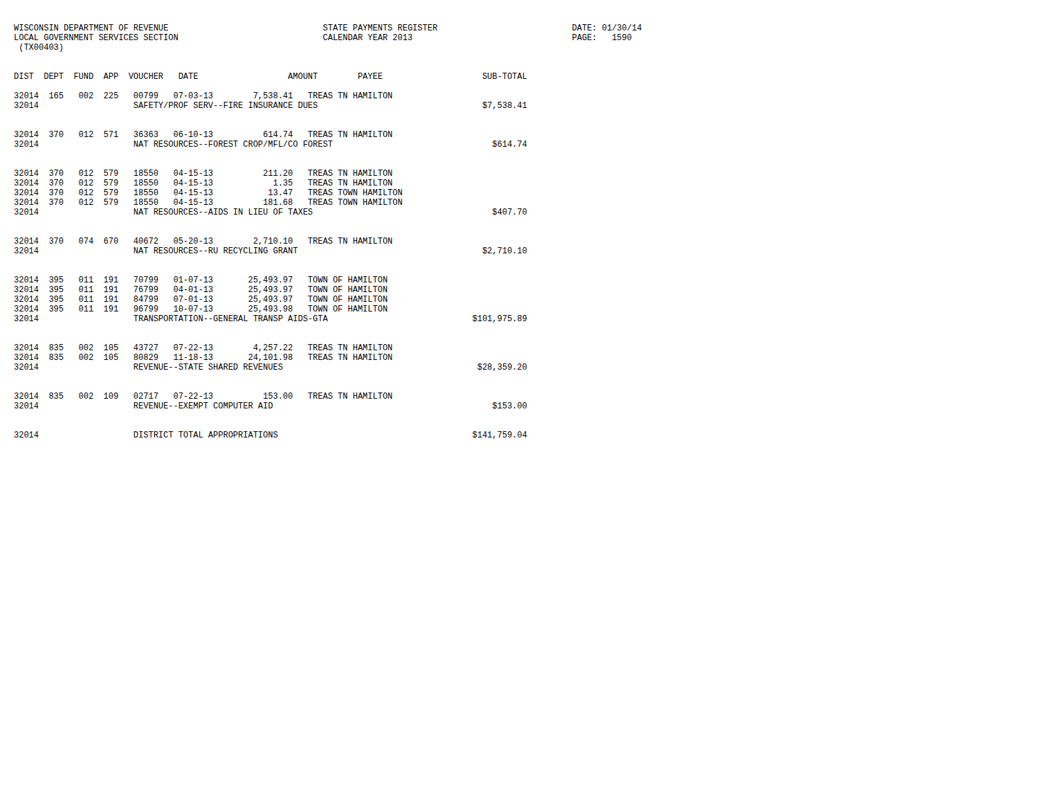WISCONSIN DEPARTMENT OF REVENUE STATE PAYMENTS REGISTER DATE: 01/30/14 LOCAL GOVERNMENT SERVICES SECTION CALENDAR YEAR 2013 PAGE: 1590 (TX00403) DIST DEPT FUND APP VOUCHER DATE AMOUNT PAYEE SUB-TOTAL 32014 165 002 225 00799 07-03-13 7,538.41 TREAS TN HAMILTON 32014 SAFETY/PROF SERV--FIRE INSURANCE DUES $7,538.41 32014 370 012 571 36363 06-10-13 614.74 TREAS TN HAMILTON 32014 NAT RESOURCES--FOREST CROP/MFL/CO FOREST $614.74 32014 370 012 579 18550 04-15-13 211.20 TREAS TN HAMILTON 32014 370 012 579 18550 04-15-13 1.35 TREAS TN HAMILTON 32014 370 012 579 18550 04-15-13 13.47 TREAS TOWN HAMILTON 32014 370 012 579 18550 04-15-13 181.68 TREAS TOWN HAMILTON 32014 NAT RESOURCES--AIDS IN LIEU OF TAXES $407.70 32014 370 074 670 40672 05-20-13 2,710.10 TREAS TN HAMILTON 32014 NAT RESOURCES--RU RECYCLING GRANT $2,710.10 32014 395 011 191 70799 01-07-13 25,493.97 TOWN OF HAMILTON 32014 395 011 191 76799 04-01-13 25,493.97 TOWN OF HAMILTON 32014 395 011 191 84799 07-01-13 25,493.97 TOWN OF HAMILTON 32014 395 011 191 96799 10-07-13 25,493.98 TOWN OF HAMILTON 32014 TRANSPORTATION--GENERAL TRANSP AIDS-GTA $101,975.89 32014 835 002 105 43727 07-22-13 4,257.22 TREAS TN HAMILTON 32014 835 002 105 80829 11-18-13 24,101.98 TREAS TN HAMILTON 32014 REVENUE--STATE SHARED REVENUES $28,359.20 32014 835 002 109 02717 07-22-13 153.00 TREAS TN HAMILTON 32014 REVENUE--EXEMPT COMPUTER AID $153.00 32014 DISTRICT TOTAL APPROPRIATIONS $141,759.04